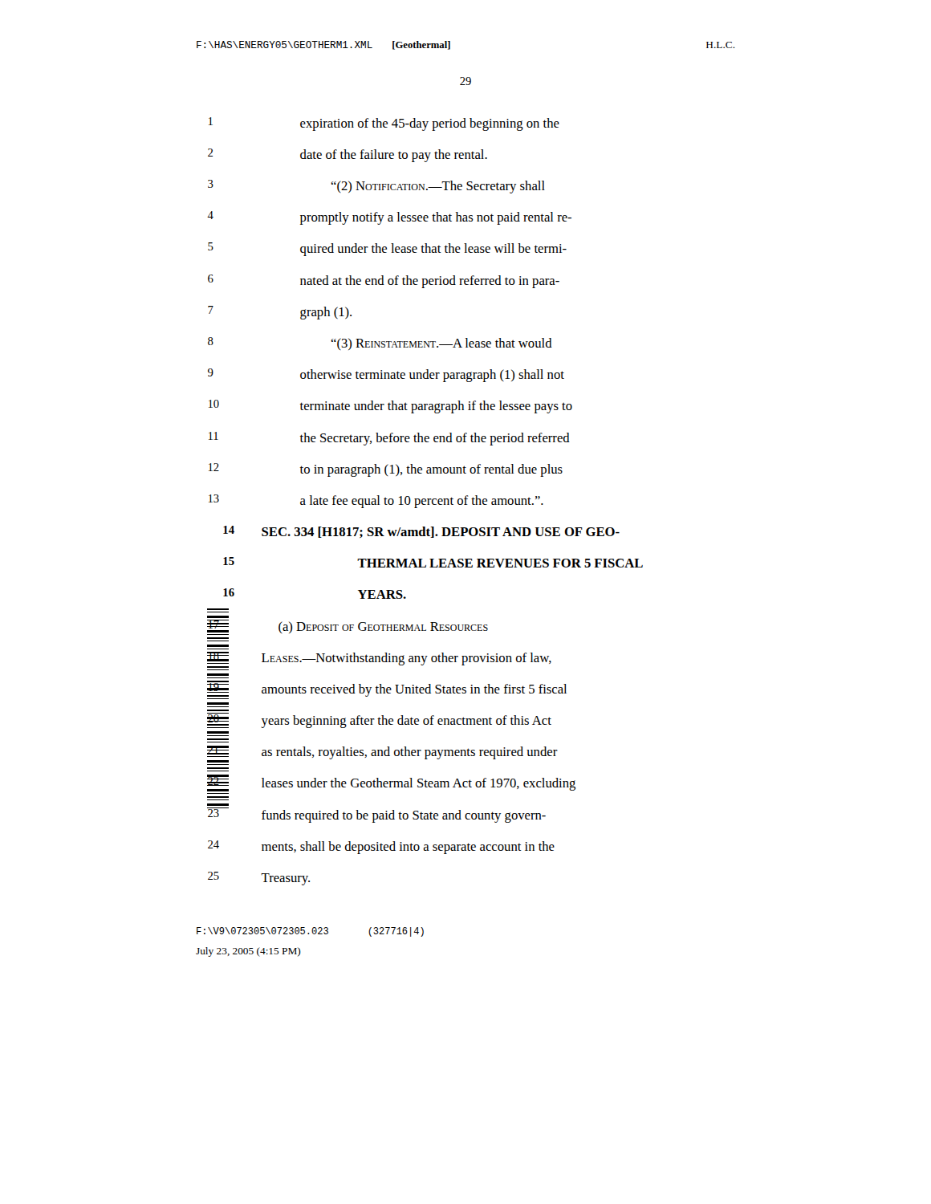F:\HAS\ENERGY05\GEOTHERM1.XML[Geothermal]
H.L.C.
29
expiration of the 45-day period beginning on the
date of the failure to pay the rental.
“(2) Notification.—The Secretary shall
promptly notify a lessee that has not paid rental re-
quired under the lease that the lease will be termi-
nated at the end of the period referred to in para-
graph (1).
“(3) Reinstatement.—A lease that would
otherwise terminate under paragraph (1) shall not
terminate under that paragraph if the lessee pays to
the Secretary, before the end of the period referred
to in paragraph (1), the amount of rental due plus
a late fee equal to 10 percent of the amount.”.
SEC. 334 [H1817; SR w/amdt]. DEPOSIT AND USE OF GEO-
THERMAL LEASE REVENUES FOR 5 FISCAL
YEARS.
(a) Deposit of Geothermal Resources
Leases.—Notwithstanding any other provision of law,
amounts received by the United States in the first 5 fiscal
years beginning after the date of enactment of this Act
as rentals, royalties, and other payments required under
leases under the Geothermal Steam Act of 1970, excluding
funds required to be paid to State and county govern-
ments, shall be deposited into a separate account in the
Treasury.
F:\V9\072305\072305.023 (327716|4)
July 23, 2005 (4:15 PM)